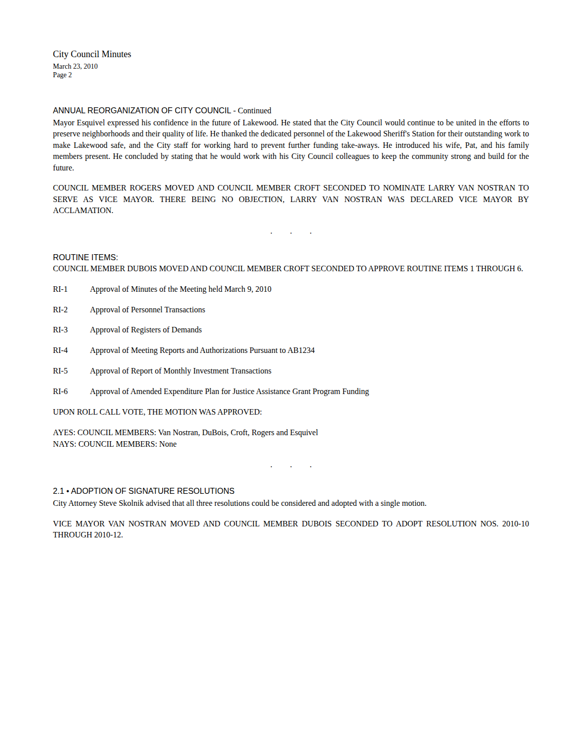City Council Minutes
March 23, 2010
Page 2
ANNUAL REORGANIZATION OF CITY COUNCIL - Continued
Mayor Esquivel expressed his confidence in the future of Lakewood. He stated that the City Council would continue to be united in the efforts to preserve neighborhoods and their quality of life. He thanked the dedicated personnel of the Lakewood Sheriff's Station for their outstanding work to make Lakewood safe, and the City staff for working hard to prevent further funding take-aways. He introduced his wife, Pat, and his family members present. He concluded by stating that he would work with his City Council colleagues to keep the community strong and build for the future.
Council Member Rogers moved and Council Member Croft seconded to nominate Larry Van Nostran to serve as Vice Mayor. There being no objection, Larry Van Nostran was declared Vice Mayor by acclamation.
...
ROUTINE ITEMS:
Council Member DuBois moved and Council Member Croft seconded to approve Routine Items 1 through 6.
RI-1 Approval of Minutes of the Meeting held March 9, 2010
RI-2 Approval of Personnel Transactions
RI-3 Approval of Registers of Demands
RI-4 Approval of Meeting Reports and Authorizations Pursuant to AB1234
RI-5 Approval of Report of Monthly Investment Transactions
RI-6 Approval of Amended Expenditure Plan for Justice Assistance Grant Program Funding
UPON ROLL CALL VOTE, THE MOTION WAS APPROVED:
AYES: COUNCIL MEMBERS: Van Nostran, DuBois, Croft, Rogers and Esquivel
NAYS: COUNCIL MEMBERS: None
...
2.1 • ADOPTION OF SIGNATURE RESOLUTIONS
City Attorney Steve Skolnik advised that all three resolutions could be considered and adopted with a single motion.
Vice Mayor Van Nostran moved and Council Member DuBois seconded to adopt Resolution Nos. 2010-10 through 2010-12.